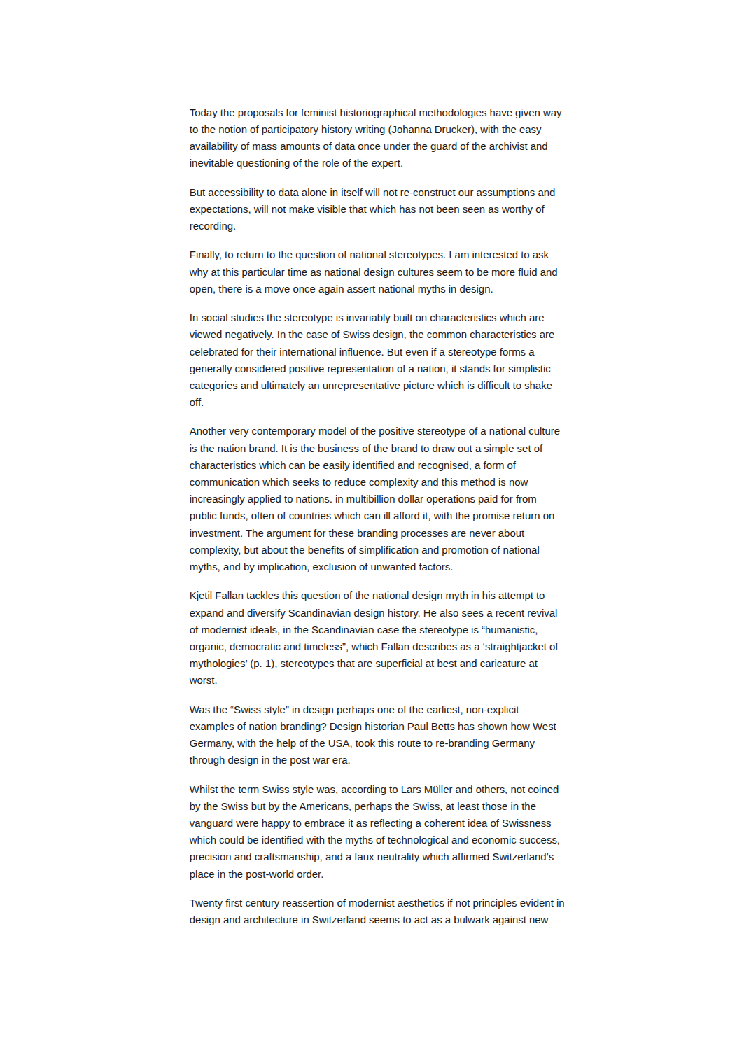Today the proposals for feminist historiographical methodologies have given way to the notion of participatory history writing (Johanna Drucker), with the easy availability of mass amounts of data once under the guard of the archivist and inevitable questioning of the role of the expert.
But accessibility to data alone in itself will not re-construct our assumptions and expectations, will not make visible that which has not been seen as worthy of recording.
Finally, to return to the question of national stereotypes. I am interested to ask why at this particular time as national design cultures seem to be more fluid and open, there is a move once again assert national myths in design.
In social studies the stereotype is invariably built on characteristics which are viewed negatively. In the case of Swiss design, the common characteristics are celebrated for their international influence. But even if a stereotype forms a generally considered positive representation of a nation, it stands for simplistic categories and ultimately an unrepresentative picture which is difficult to shake off.
Another very contemporary model of the positive stereotype of a national culture is the nation brand. It is the business of the brand to draw out a simple set of characteristics which can be easily identified and recognised, a form of communication which seeks to reduce complexity and this method is now increasingly applied to nations. in multibillion dollar operations paid for from public funds, often of countries which can ill afford it, with the promise return on investment. The argument for these branding processes are never about complexity, but about the benefits of simplification and promotion of national myths, and by implication, exclusion of unwanted factors.
Kjetil Fallan tackles this question of the national design myth in his attempt to expand and diversify Scandinavian design history. He also sees a recent revival of modernist ideals, in the Scandinavian case the stereotype is “humanistic, organic, democratic and timeless”, which Fallan describes as a ‘straightjacket of mythologies’ (p. 1), stereotypes that are superficial at best and caricature at worst.
Was the “Swiss style” in design perhaps one of the earliest, non-explicit examples of nation branding? Design historian Paul Betts has shown how West Germany, with the help of the USA, took this route to re-branding Germany through design in the post war era.
Whilst the term Swiss style was, according to Lars Müller and others, not coined by the Swiss but by the Americans, perhaps the Swiss, at least those in the vanguard were happy to embrace it as reflecting a coherent idea of Swissness which could be identified with the myths of technological and economic success, precision and craftsmanship, and a faux neutrality which affirmed Switzerland’s place in the post-world order.
Twenty first century reassertion of modernist aesthetics if not principles evident in design and architecture in Switzerland seems to act as a bulwark against new